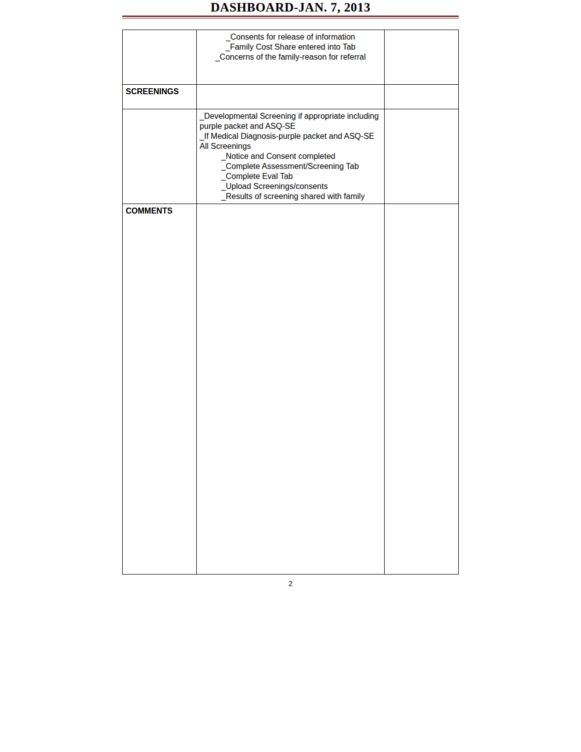DASHBOARD-JAN. 7, 2013
| | _Consents for release of information _Family Cost Share entered into Tab _Concerns of the family-reason for referral | |
| SCREENINGS | | |
| | _Developmental Screening if appropriate including purple packet and ASQ-SE _If Medical Diagnosis-purple packet and ASQ-SE All Screenings _Notice and Consent completed _Complete Assessment/Screening Tab _Complete Eval Tab _Upload Screenings/consents _Results of screening shared with family | |
| COMMENTS | | |
2